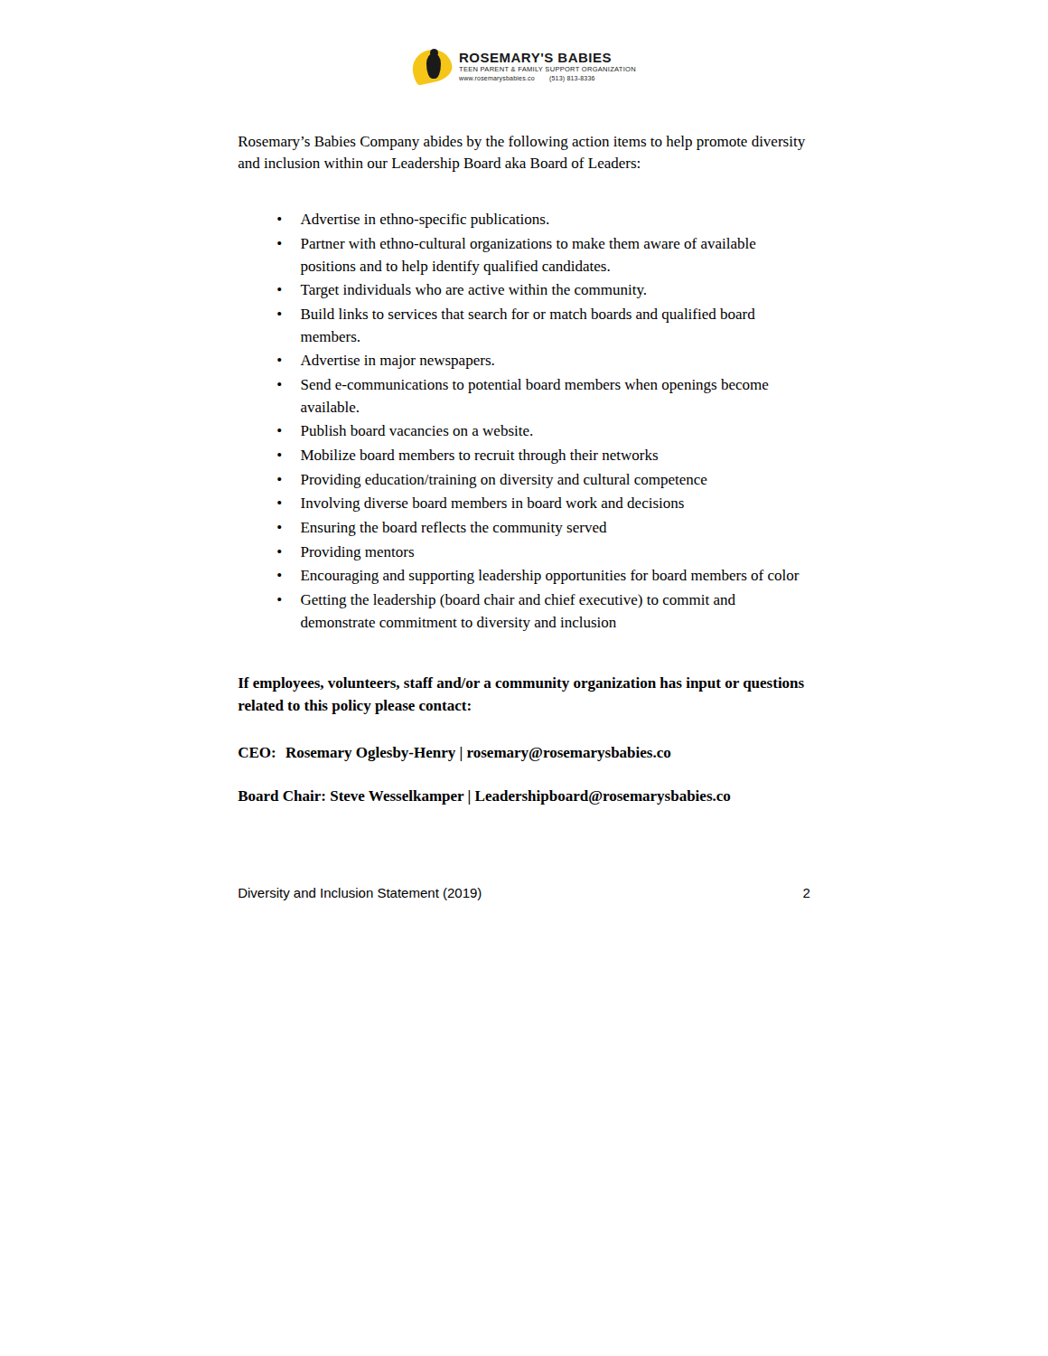ROSEMARY'S BABIES
TEEN PARENT & FAMILY SUPPORT ORGANIZATION
www.rosemarysbabies.co (513) 813-8336
Rosemary’s Babies Company abides by the following action items to help promote diversity and inclusion within our Leadership Board aka Board of Leaders:
Advertise in ethno-specific publications.
Partner with ethno-cultural organizations to make them aware of available positions and to help identify qualified candidates.
Target individuals who are active within the community.
Build links to services that search for or match boards and qualified board members.
Advertise in major newspapers.
Send e-communications to potential board members when openings become available.
Publish board vacancies on a website.
Mobilize board members to recruit through their networks
Providing education/training on diversity and cultural competence
Involving diverse board members in board work and decisions
Ensuring the board reflects the community served
Providing mentors
Encouraging and supporting leadership opportunities for board members of color
Getting the leadership (board chair and chief executive) to commit and demonstrate commitment to diversity and inclusion
If employees, volunteers, staff and/or a community organization has input or questions related to this policy please contact:
CEO: Rosemary Oglesby-Henry | rosemary@rosemarysbabies.co
Board Chair: Steve Wesselkamper | Leadershipboard@rosemarysbabies.co
Diversity and Inclusion Statement (2019) 2